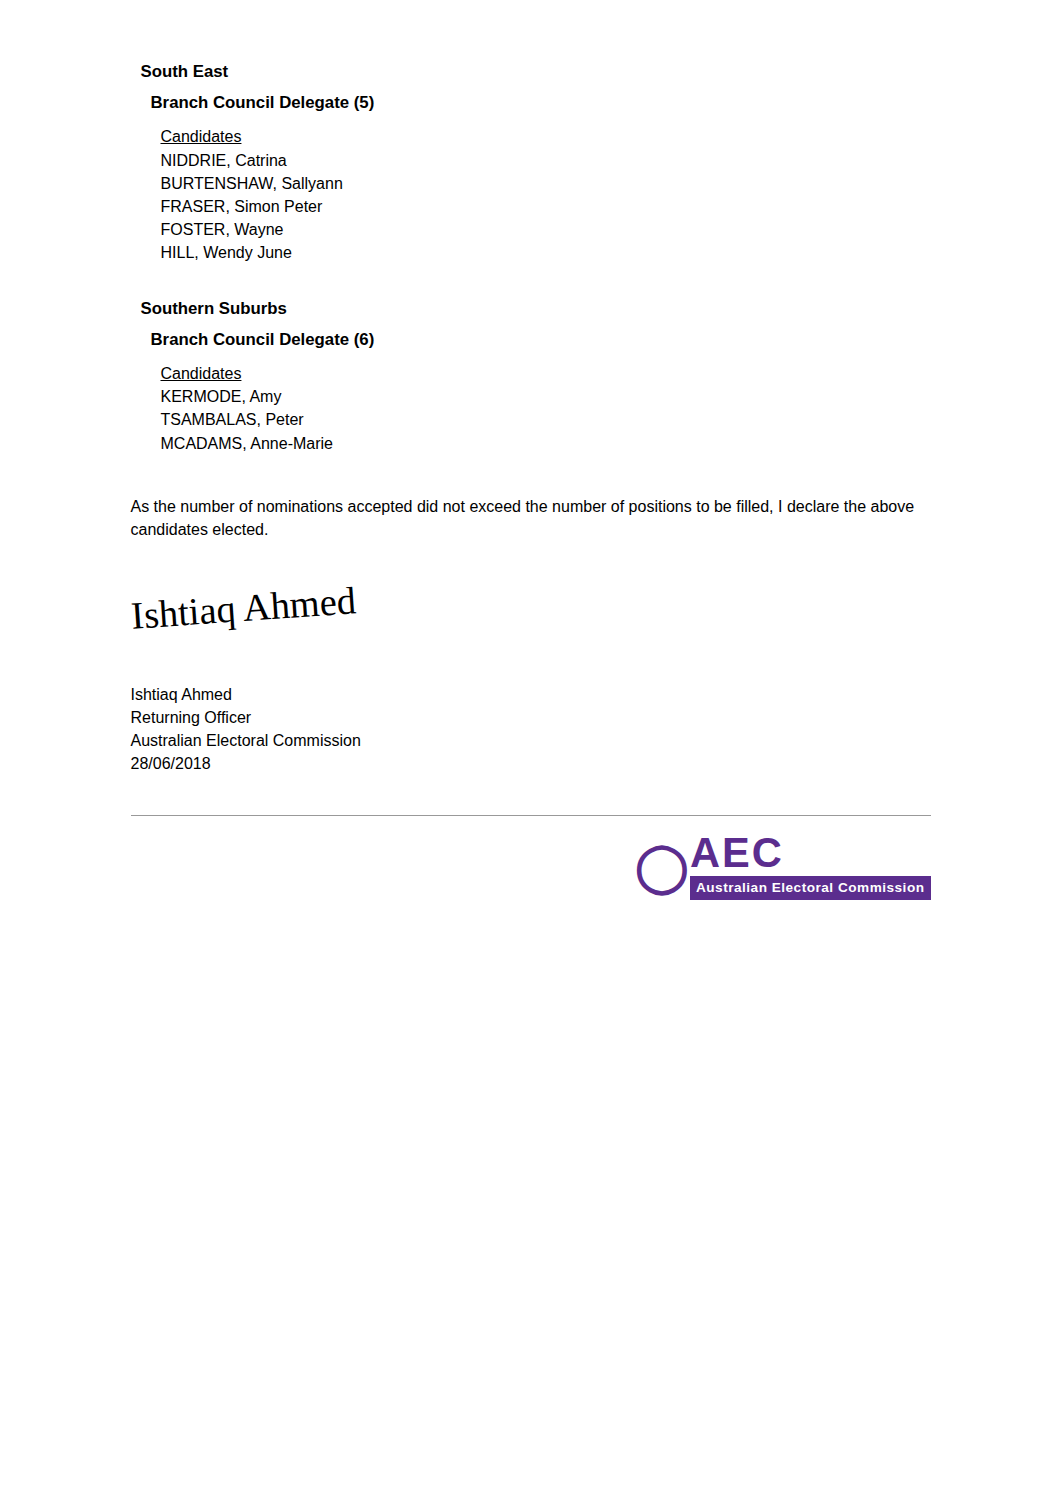South East
Branch Council Delegate (5)
Candidates
NIDDRIE, Catrina
BURTENSHAW, Sallyann
FRASER, Simon Peter
FOSTER, Wayne
HILL, Wendy June
Southern Suburbs
Branch Council Delegate (6)
Candidates
KERMODE, Amy
TSAMBALAS, Peter
MCADAMS, Anne-Marie
As the number of nominations accepted did not exceed the number of positions to be filled, I declare the above candidates elected.
Ishtiaq Ahmed
Ishtiaq Ahmed
Returning Officer
Australian Electoral Commission
28/06/2018
◯ AEC Australian Electoral Commission